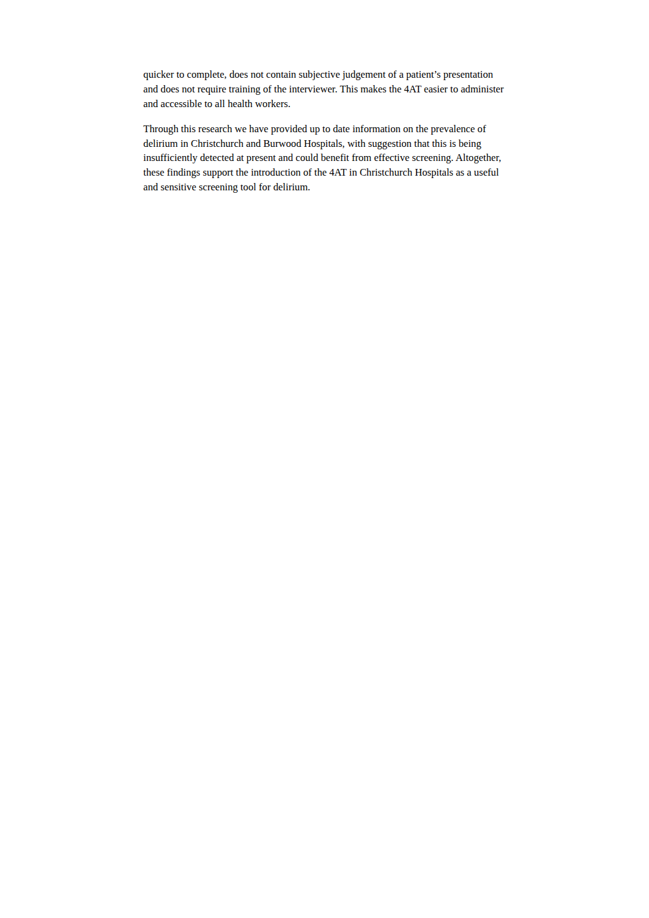quicker to complete, does not contain subjective judgement of a patient’s presentation and does not require training of the interviewer. This makes the 4AT easier to administer and accessible to all health workers.
Through this research we have provided up to date information on the prevalence of delirium in Christchurch and Burwood Hospitals, with suggestion that this is being insufficiently detected at present and could benefit from effective screening. Altogether, these findings support the introduction of the 4AT in Christchurch Hospitals as a useful and sensitive screening tool for delirium.